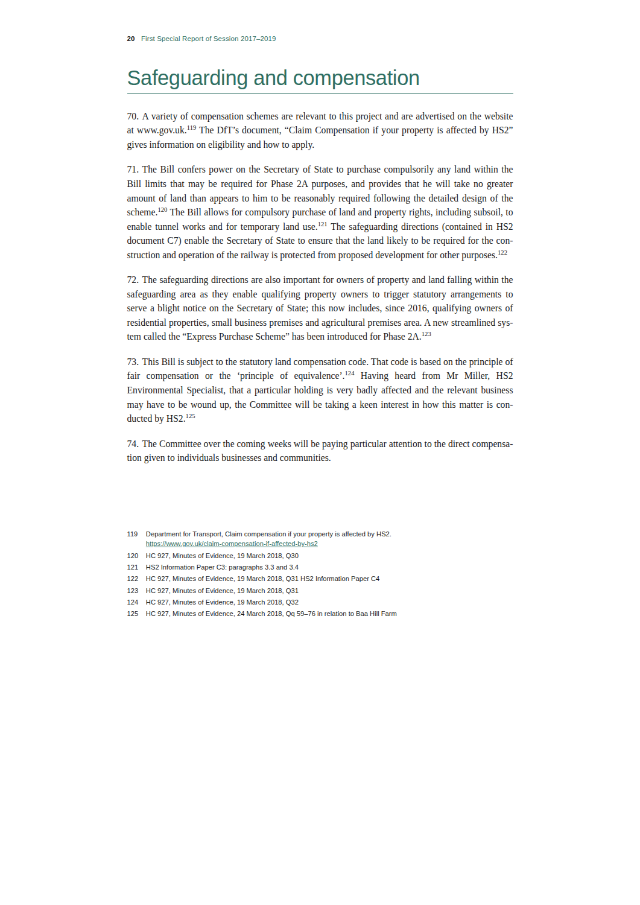20 First Special Report of Session 2017–2019
Safeguarding and compensation
70. A variety of compensation schemes are relevant to this project and are advertised on the website at www.gov.uk.119 The DfT’s document, “Claim Compensation if your property is affected by HS2” gives information on eligibility and how to apply.
71. The Bill confers power on the Secretary of State to purchase compulsorily any land within the Bill limits that may be required for Phase 2A purposes, and provides that he will take no greater amount of land than appears to him to be reasonably required following the detailed design of the scheme.120 The Bill allows for compulsory purchase of land and property rights, including subsoil, to enable tunnel works and for temporary land use.121 The safeguarding directions (contained in HS2 document C7) enable the Secretary of State to ensure that the land likely to be required for the construction and operation of the railway is protected from proposed development for other purposes.122
72. The safeguarding directions are also important for owners of property and land falling within the safeguarding area as they enable qualifying property owners to trigger statutory arrangements to serve a blight notice on the Secretary of State; this now includes, since 2016, qualifying owners of residential properties, small business premises and agricultural premises area. A new streamlined system called the “Express Purchase Scheme” has been introduced for Phase 2A.123
73. This Bill is subject to the statutory land compensation code. That code is based on the principle of fair compensation or the ‘principle of equivalence’.124 Having heard from Mr Miller, HS2 Environmental Specialist, that a particular holding is very badly affected and the relevant business may have to be wound up, the Committee will be taking a keen interest in how this matter is conducted by HS2.125
74. The Committee over the coming weeks will be paying particular attention to the direct compensation given to individuals businesses and communities.
119 Department for Transport, Claim compensation if your property is affected by HS2.
https://www.gov.uk/claim-compensation-if-affected-by-hs2
120 HC 927, Minutes of Evidence, 19 March 2018, Q30
121 HS2 Information Paper C3: paragraphs 3.3 and 3.4
122 HC 927, Minutes of Evidence, 19 March 2018, Q31 HS2 Information Paper C4
123 HC 927, Minutes of Evidence, 19 March 2018, Q31
124 HC 927, Minutes of Evidence, 19 March 2018, Q32
125 HC 927, Minutes of Evidence, 24 March 2018, Qq 59–76 in relation to Baa Hill Farm